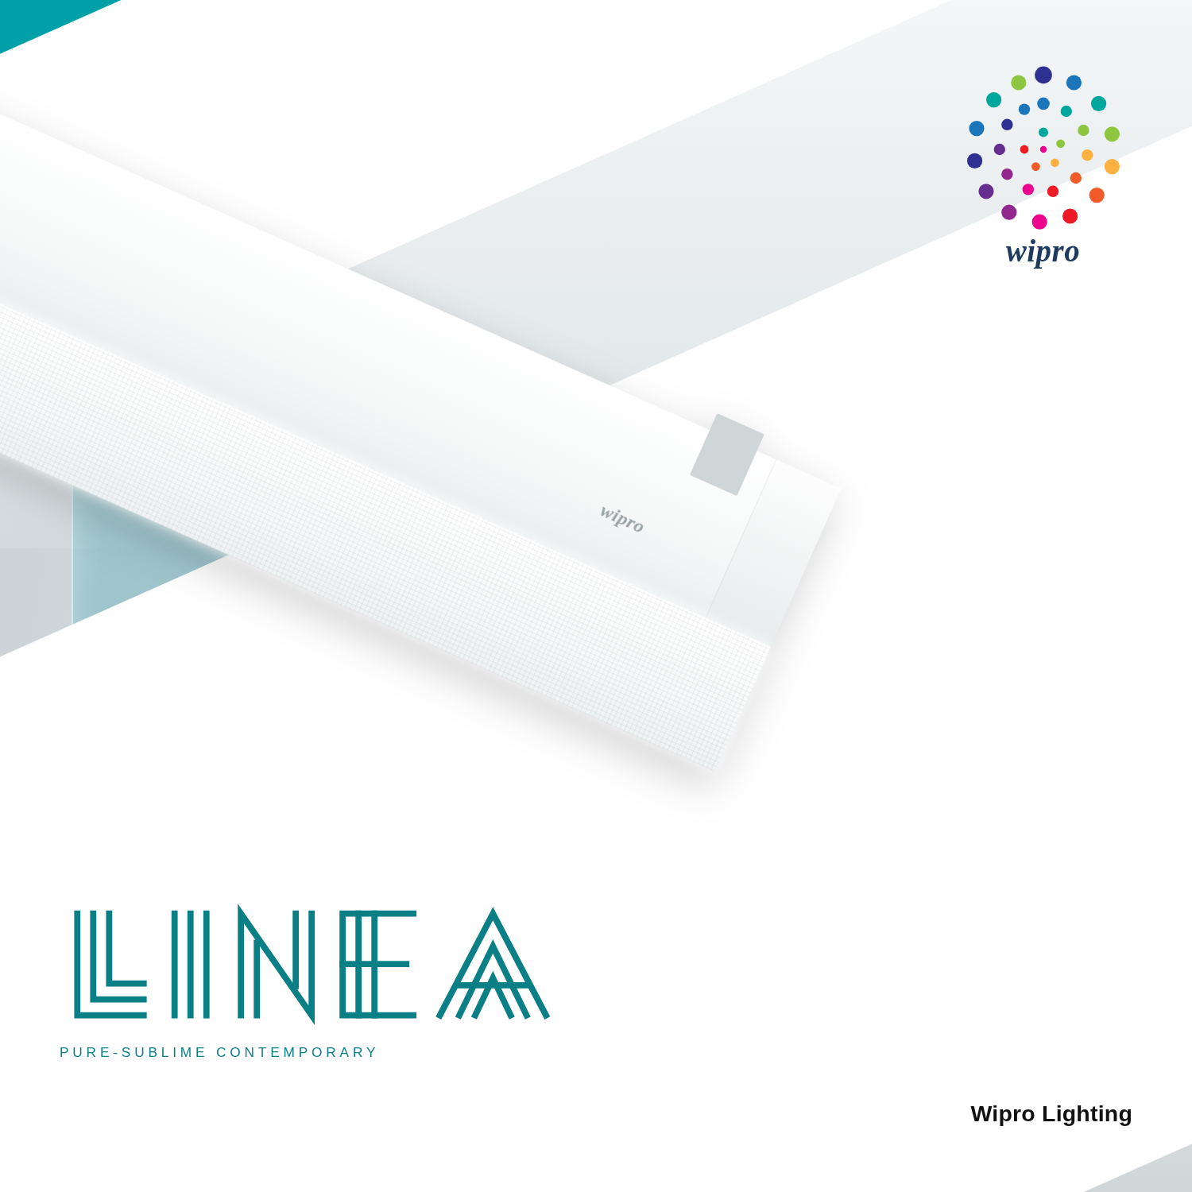wipro
wipro
Pure-Sublime Contemporary
Wipro Lighting